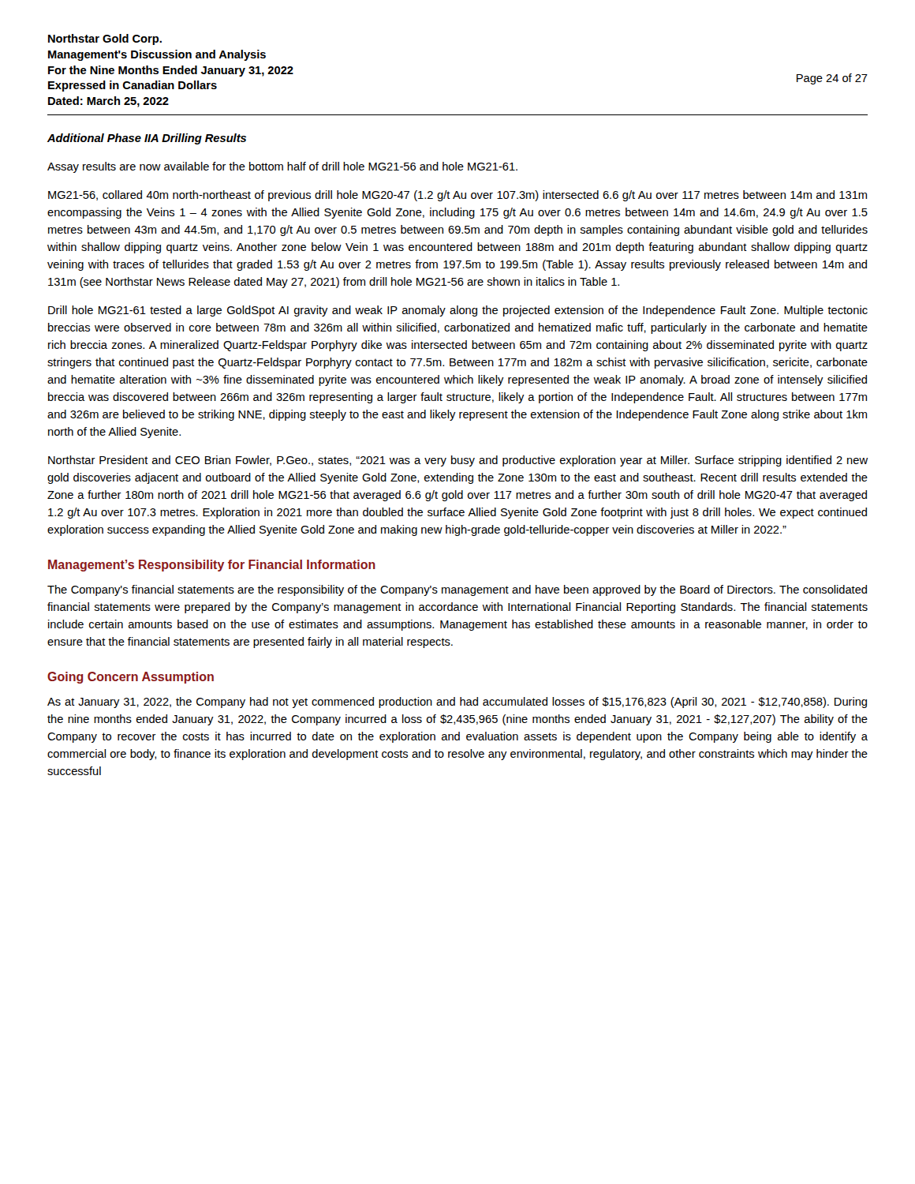Northstar Gold Corp.
Management's Discussion and Analysis
For the Nine Months Ended January 31, 2022
Expressed in Canadian Dollars
Dated: March 25, 2022
Page 24 of 27
Additional Phase IIA Drilling Results
Assay results are now available for the bottom half of drill hole MG21-56 and hole MG21-61.
MG21-56, collared 40m north-northeast of previous drill hole MG20-47 (1.2 g/t Au over 107.3m) intersected 6.6 g/t Au over 117 metres between 14m and 131m encompassing the Veins 1 – 4 zones with the Allied Syenite Gold Zone, including 175 g/t Au over 0.6 metres between 14m and 14.6m, 24.9 g/t Au over 1.5 metres between 43m and 44.5m, and 1,170 g/t Au over 0.5 metres between 69.5m and 70m depth in samples containing abundant visible gold and tellurides within shallow dipping quartz veins. Another zone below Vein 1 was encountered between 188m and 201m depth featuring abundant shallow dipping quartz veining with traces of tellurides that graded 1.53 g/t Au over 2 metres from 197.5m to 199.5m (Table 1). Assay results previously released between 14m and 131m (see Northstar News Release dated May 27, 2021) from drill hole MG21-56 are shown in italics in Table 1.
Drill hole MG21-61 tested a large GoldSpot AI gravity and weak IP anomaly along the projected extension of the Independence Fault Zone. Multiple tectonic breccias were observed in core between 78m and 326m all within silicified, carbonatized and hematized mafic tuff, particularly in the carbonate and hematite rich breccia zones. A mineralized Quartz-Feldspar Porphyry dike was intersected between 65m and 72m containing about 2% disseminated pyrite with quartz stringers that continued past the Quartz-Feldspar Porphyry contact to 77.5m. Between 177m and 182m a schist with pervasive silicification, sericite, carbonate and hematite alteration with ~3% fine disseminated pyrite was encountered which likely represented the weak IP anomaly. A broad zone of intensely silicified breccia was discovered between 266m and 326m representing a larger fault structure, likely a portion of the Independence Fault. All structures between 177m and 326m are believed to be striking NNE, dipping steeply to the east and likely represent the extension of the Independence Fault Zone along strike about 1km north of the Allied Syenite.
Northstar President and CEO Brian Fowler, P.Geo., states, “2021 was a very busy and productive exploration year at Miller. Surface stripping identified 2 new gold discoveries adjacent and outboard of the Allied Syenite Gold Zone, extending the Zone 130m to the east and southeast. Recent drill results extended the Zone a further 180m north of 2021 drill hole MG21-56 that averaged 6.6 g/t gold over 117 metres and a further 30m south of drill hole MG20-47 that averaged 1.2 g/t Au over 107.3 metres. Exploration in 2021 more than doubled the surface Allied Syenite Gold Zone footprint with just 8 drill holes. We expect continued exploration success expanding the Allied Syenite Gold Zone and making new high-grade gold-telluride-copper vein discoveries at Miller in 2022.”
Management’s Responsibility for Financial Information
The Company's financial statements are the responsibility of the Company's management and have been approved by the Board of Directors. The consolidated financial statements were prepared by the Company’s management in accordance with International Financial Reporting Standards. The financial statements include certain amounts based on the use of estimates and assumptions. Management has established these amounts in a reasonable manner, in order to ensure that the financial statements are presented fairly in all material respects.
Going Concern Assumption
As at January 31, 2022, the Company had not yet commenced production and had accumulated losses of $15,176,823 (April 30, 2021 - $12,740,858). During the nine months ended January 31, 2022, the Company incurred a loss of $2,435,965 (nine months ended January 31, 2021 - $2,127,207) The ability of the Company to recover the costs it has incurred to date on the exploration and evaluation assets is dependent upon the Company being able to identify a commercial ore body, to finance its exploration and development costs and to resolve any environmental, regulatory, and other constraints which may hinder the successful